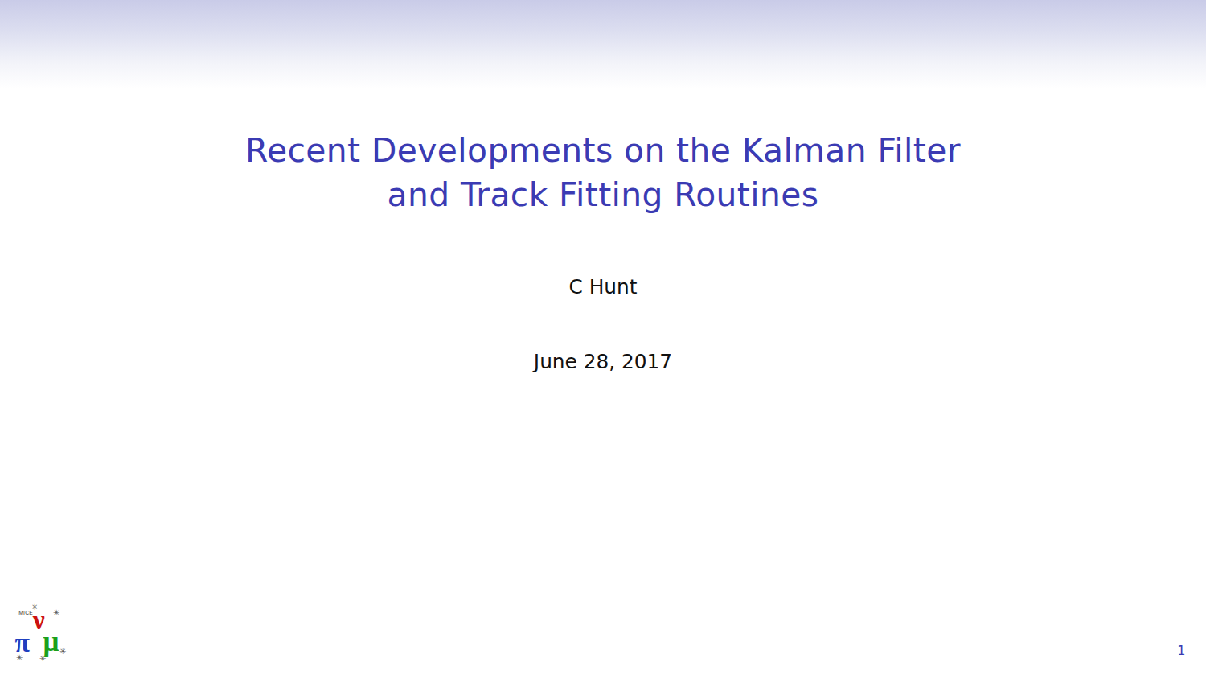Recent Developments on the Kalman Filter
and Track Fitting Routines
C Hunt
June 28, 2017
✳ ✳ ✳ ✳ ✳ ν π μ MICE
1